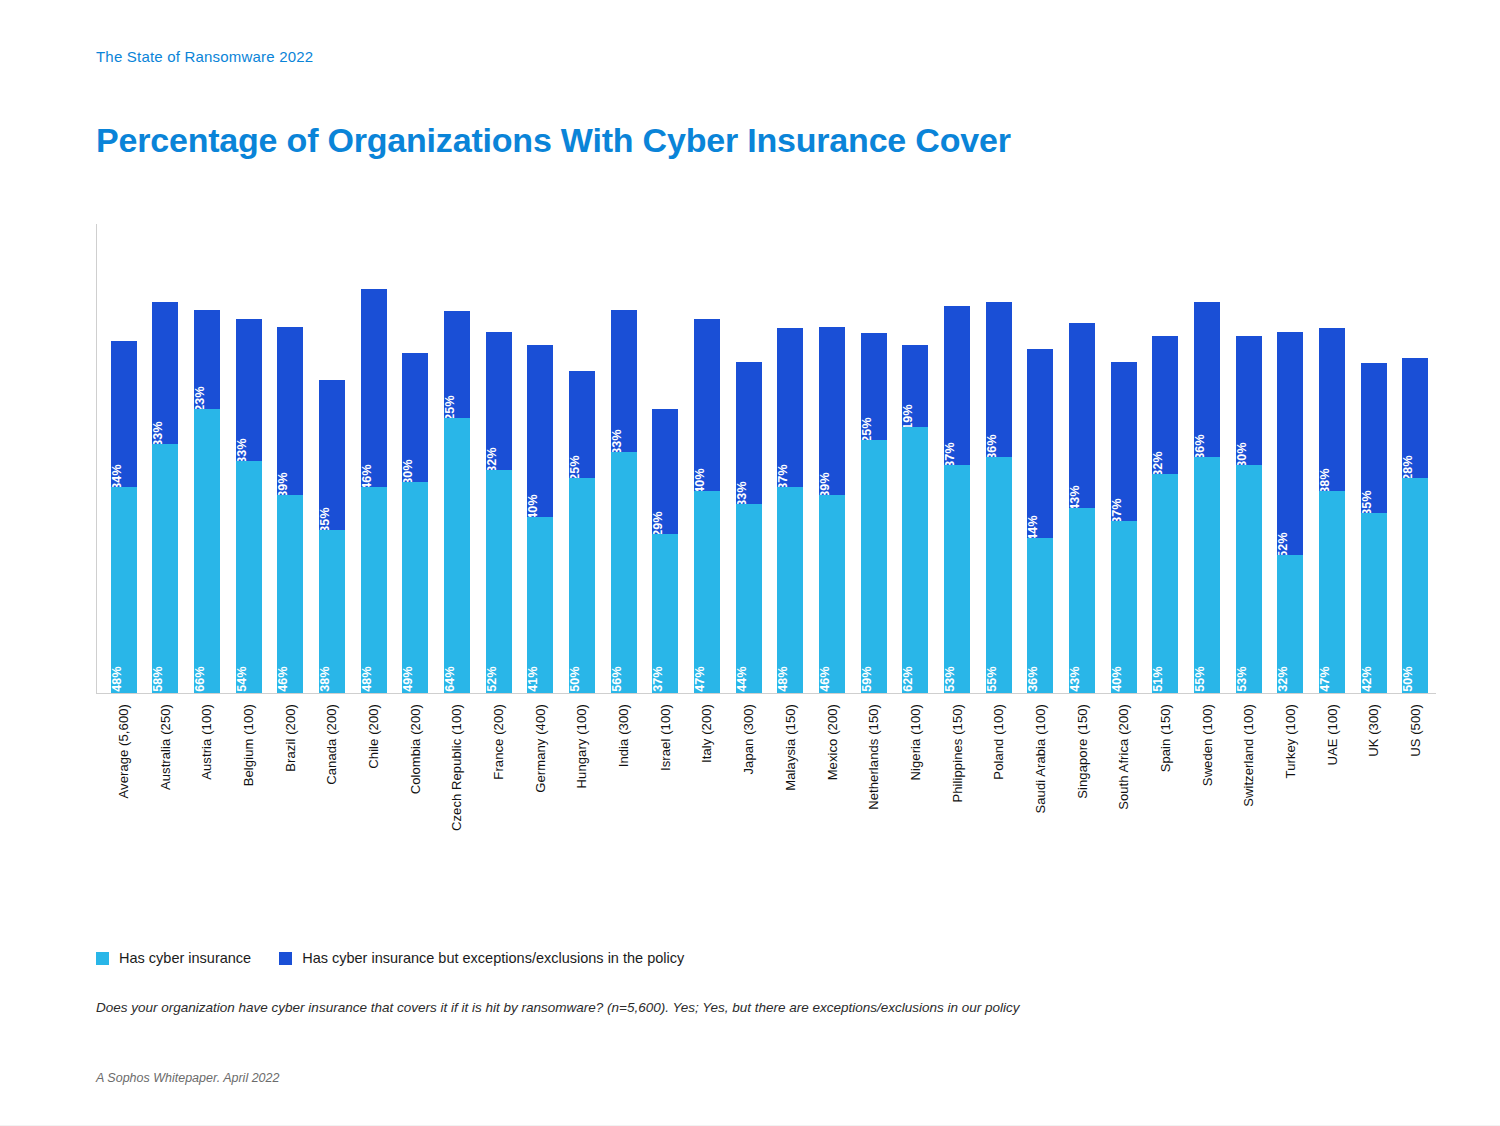The State of Ransomware 2022
Percentage of Organizations With Cyber Insurance Cover
34%
48%
33%
58%
23%
66%
33%
54%
39%
46%
35%
38%
46%
48%
30%
49%
25%
64%
32%
52%
40%
41%
25%
50%
33%
56%
29%
37%
40%
47%
33%
44%
37%
48%
39%
46%
25%
59%
19%
62%
37%
53%
36%
55%
44%
36%
43%
43%
37%
40%
32%
51%
36%
55%
30%
53%
52%
32%
38%
47%
35%
42%
28%
50%
Average (5,600)
Australia (250)
Austria (100)
Belgium (100)
Brazil (200)
Canada (200)
Chile (200)
Colombia (200)
Czech Republic (100)
France (200)
Germany (400)
Hungary (100)
India (300)
Israel (100)
Italy (200)
Japan (300)
Malaysia (150)
Mexico (200)
Netherlands (150)
Nigeria (100)
Philippines (150)
Poland (100)
Saudi Arabia (100)
Singapore (150)
South Africa (200)
Spain (150)
Sweden (100)
Switzerland (100)
Turkey (100)
UAE (100)
UK (300)
US (500)
Has cyber insurance
Has cyber insurance but exceptions/exclusions in the policy
Does your organization have cyber insurance that covers it if it is hit by ransomware? (n=5,600). Yes; Yes, but there are exceptions/exclusions in our policy
A Sophos Whitepaper. April 2022